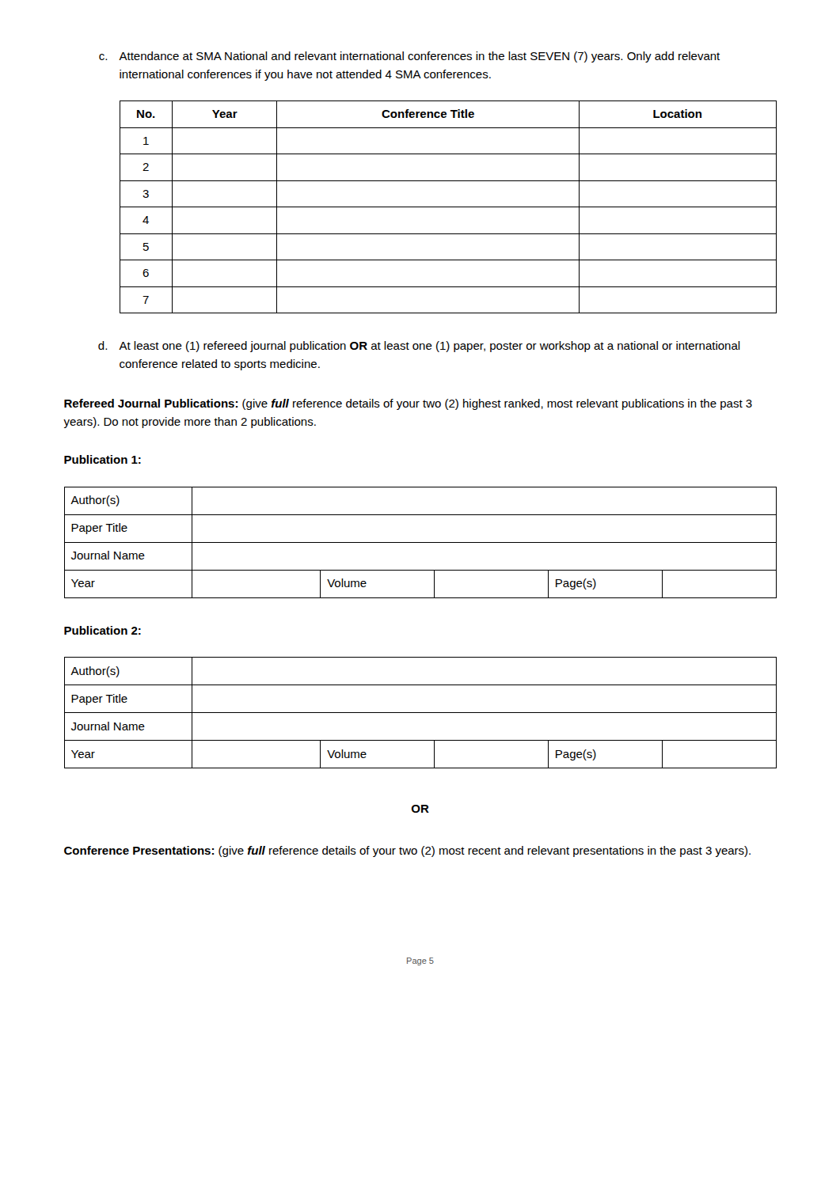Attendance at SMA National and relevant international conferences in the last SEVEN (7) years. Only add relevant international conferences if you have not attended 4 SMA conferences.
| No. | Year | Conference Title | Location |
| --- | --- | --- | --- |
| 1 | | | |
| 2 | | | |
| 3 | | | |
| 4 | | | |
| 5 | | | |
| 6 | | | |
| 7 | | | |
At least one (1) refereed journal publication OR at least one (1) paper, poster or workshop at a national or international conference related to sports medicine.
Refereed Journal Publications: (give full reference details of your two (2) highest ranked, most relevant publications in the past 3 years). Do not provide more than 2 publications.
Publication 1:
| Author(s) | |
| Paper Title | |
| Journal Name | |
| Year | | Volume | | Page(s) | |
Publication 2:
| Author(s) | |
| Paper Title | |
| Journal Name | |
| Year | | Volume | | Page(s) | |
OR
Conference Presentations: (give full reference details of your two (2) most recent and relevant presentations in the past 3 years).
Page 5